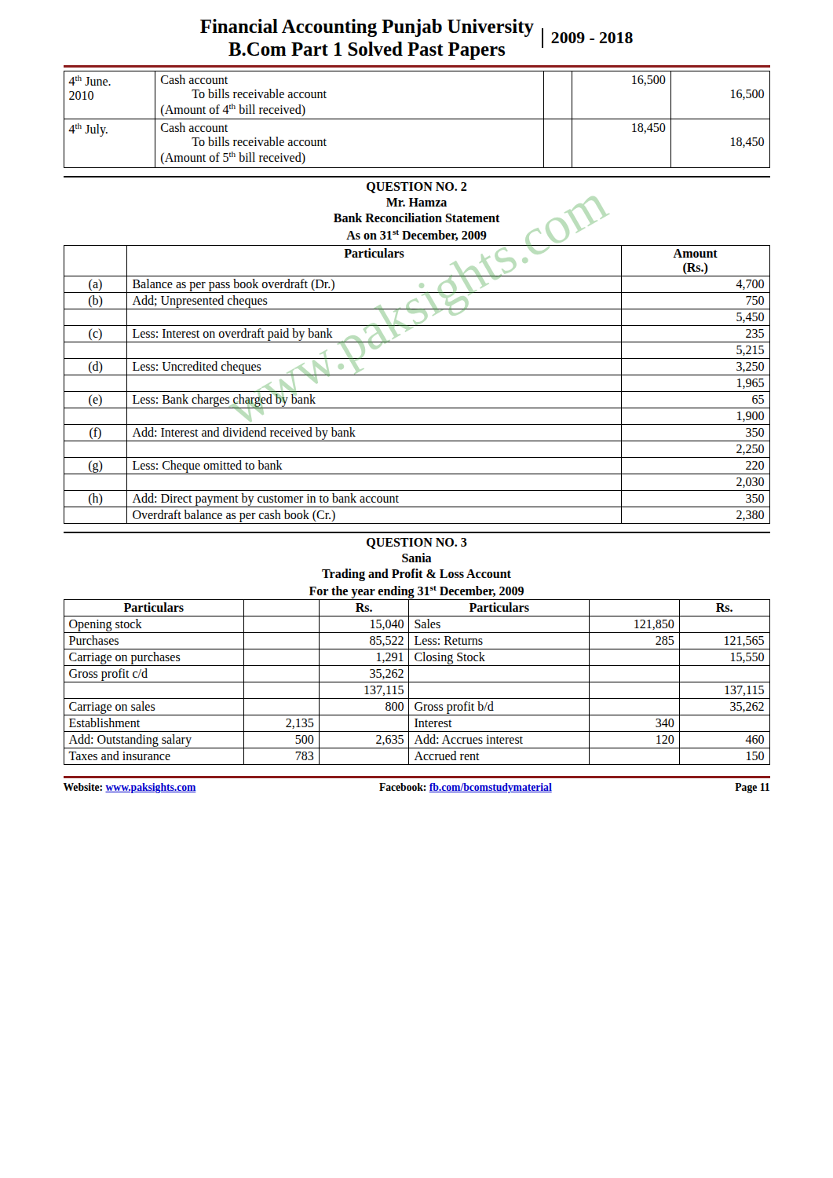Financial Accounting Punjab University
B.Com Part 1 Solved Past Papers
2009 - 2018
www.paksights.com
| 4 th June. 2010 | Cash account To bills receivable account (Amount of 4 th bill received) | | 16,500 | 16,500 |
| 4 th July. | Cash account To bills receivable account (Amount of 5 th bill received) | | 18,450 | 18,450 |
QUESTION NO. 2
Mr. Hamza
Bank Reconciliation Statement
As on 31st December, 2009
| | Particulars | Amount (Rs.) |
| --- | --- | --- |
| (a) | Balance as per pass book overdraft (Dr.) | 4,700 |
| (b) | Add; Unpresented cheques | 750 |
| | | 5,450 |
| (c) | Less: Interest on overdraft paid by bank | 235 |
| | | 5,215 |
| (d) | Less: Uncredited cheques | 3,250 |
| | | 1,965 |
| (e) | Less: Bank charges charged by bank | 65 |
| | | 1,900 |
| (f) | Add: Interest and dividend received by bank | 350 |
| | | 2,250 |
| (g) | Less: Cheque omitted to bank | 220 |
| | | 2,030 |
| (h) | Add: Direct payment by customer in to bank account | 350 |
| | Overdraft balance as per cash book (Cr.) | 2,380 |
QUESTION NO. 3
Sania
Trading and Profit & Loss Account
For the year ending 31st December, 2009
| Particulars | | Rs. | Particulars | | Rs. |
| --- | --- | --- | --- | --- | --- |
| Opening stock | | 15,040 | Sales | 121,850 | |
| Purchases | | 85,522 | Less: Returns | 285 | 121,565 |
| Carriage on purchases | | 1,291 | Closing Stock | | 15,550 |
| Gross profit c/d | | 35,262 | | | |
| | | 137,115 | | | 137,115 |
| Carriage on sales | | 800 | Gross profit b/d | | 35,262 |
| Establishment | 2,135 | | Interest | 340 | |
| Add: Outstanding salary | 500 | 2,635 | Add: Accrues interest | 120 | 460 |
| Taxes and insurance | 783 | | Accrued rent | | 150 |
Website: www.paksights.com
Facebook: fb.com/bcomstudymaterial
Page 11